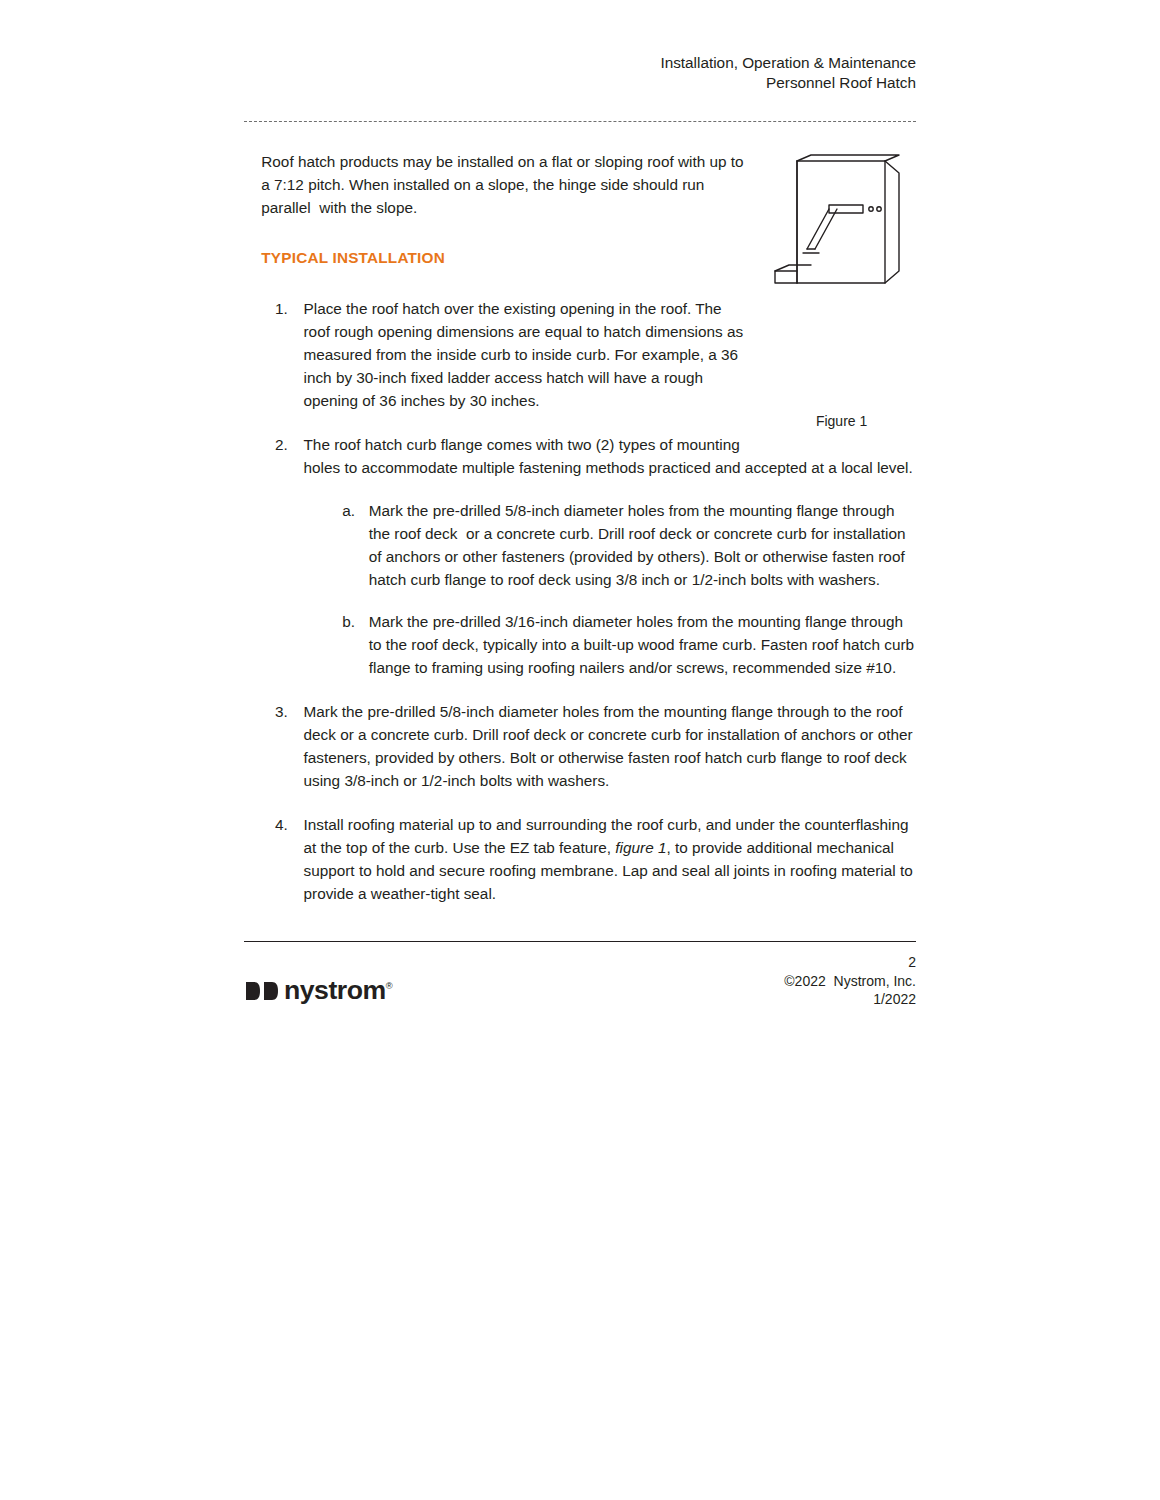Installation, Operation & Maintenance
Personnel Roof Hatch
Cutaway detail of roof hatch curb showing EZ tab feature
Figure 1
Roof hatch products may be installed on a flat or sloping roof with up to a 7:12 pitch. When installed on a slope, the hinge side should run parallel with the slope.
TYPICAL INSTALLATION
Place the roof hatch over the existing opening in the roof. The roof rough opening dimensions are equal to hatch dimensions as measured from the inside curb to inside curb. For example, a 36 inch by 30-inch fixed ladder access hatch will have a rough opening of 36 inches by 30 inches.
The roof hatch curb flange comes with two (2) types of mounting holes to accommodate multiple fastening methods practiced and accepted at a local level.
Mark the pre-drilled 5/8-inch diameter holes from the mounting flange through the roof deck or a concrete curb. Drill roof deck or concrete curb for installation of anchors or other fasteners (provided by others). Bolt or otherwise fasten roof hatch curb flange to roof deck using 3/8 inch or 1/2-inch bolts with washers.
Mark the pre-drilled 3/16-inch diameter holes from the mounting flange through to the roof deck, typically into a built-up wood frame curb. Fasten roof hatch curb flange to framing using roofing nailers and/or screws, recommended size #10.
Mark the pre-drilled 5/8-inch diameter holes from the mounting flange through to the roof deck or a concrete curb. Drill roof deck or concrete curb for installation of anchors or other fasteners, provided by others. Bolt or otherwise fasten roof hatch curb flange to roof deck using 3/8-inch or 1/2-inch bolts with washers.
Install roofing material up to and surrounding the roof curb, and under the counterflashing at the top of the curb. Use the EZ tab feature, figure 1, to provide additional mechanical support to hold and secure roofing membrane. Lap and seal all joints in roofing material to provide a weather-tight seal.
nystrom®
2
©2022 Nystrom, Inc.
1/2022